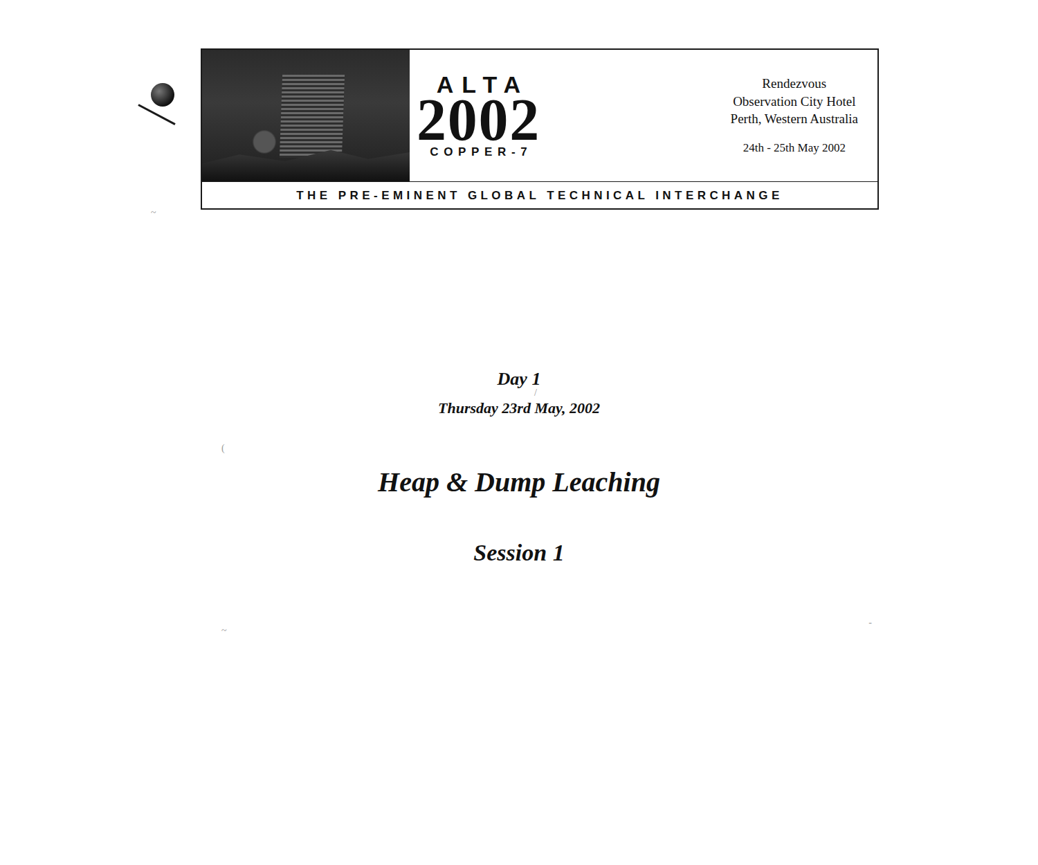ALTA
2002
COPPER-7
Rendezvous
Observation City Hotel
Perth, Western Australia
24th - 25th May 2002
THE PRE-EMINENT GLOBAL TECHNICAL INTERCHANGE
Day 1
Thursday 23rd May, 2002
Heap & Dump Leaching
Session 1
~ / ( - ~